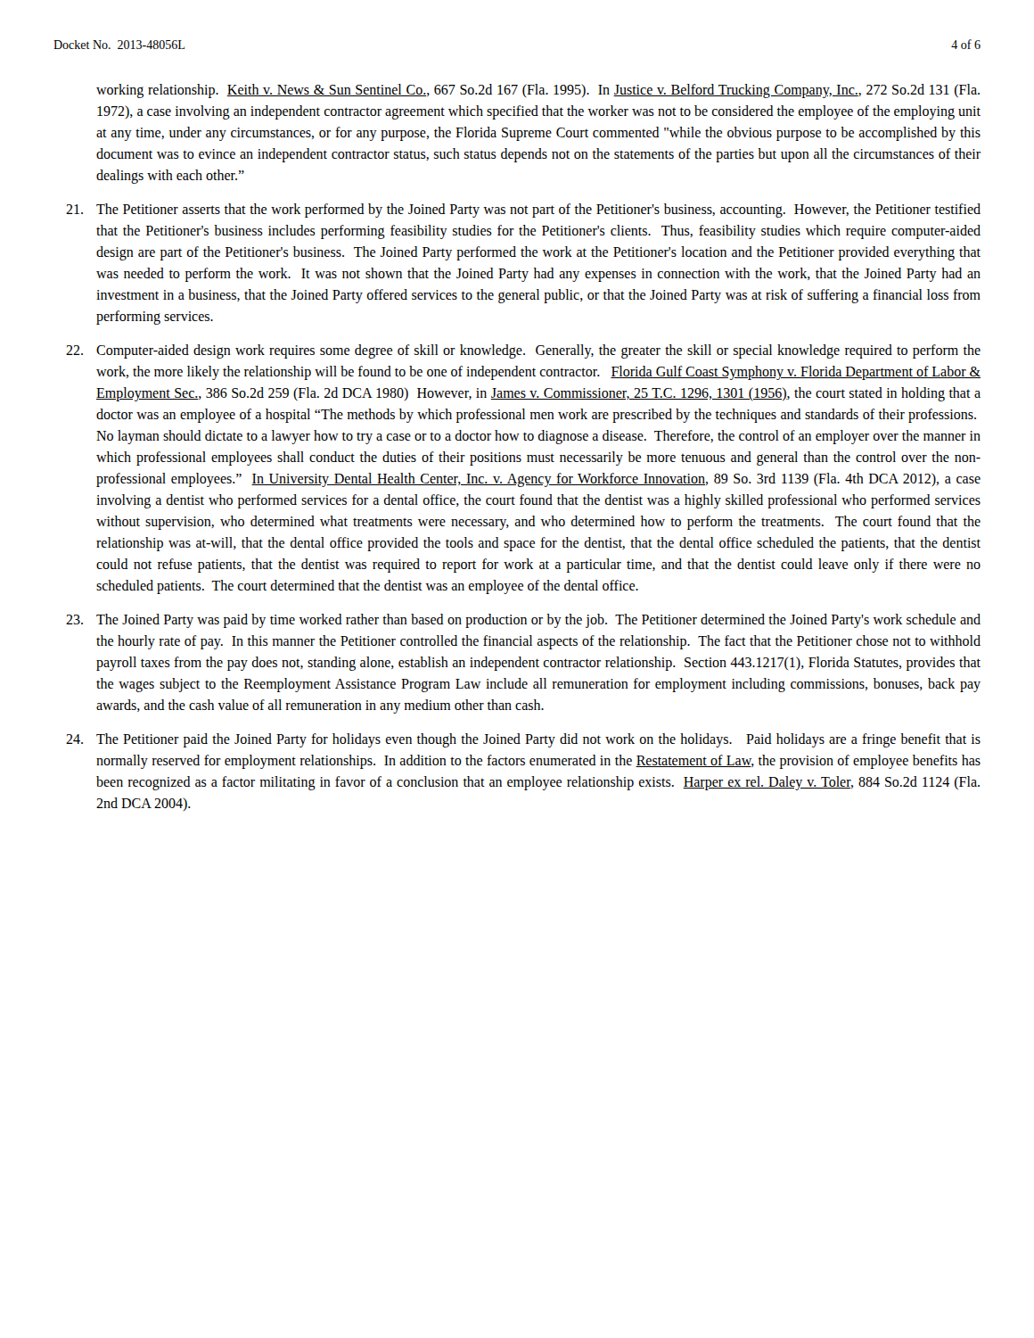Docket No. 2013-48056L 4 of 6
working relationship. Keith v. News & Sun Sentinel Co., 667 So.2d 167 (Fla. 1995). In Justice v. Belford Trucking Company, Inc., 272 So.2d 131 (Fla. 1972), a case involving an independent contractor agreement which specified that the worker was not to be considered the employee of the employing unit at any time, under any circumstances, or for any purpose, the Florida Supreme Court commented "while the obvious purpose to be accomplished by this document was to evince an independent contractor status, such status depends not on the statements of the parties but upon all the circumstances of their dealings with each other.”
The Petitioner asserts that the work performed by the Joined Party was not part of the Petitioner's business, accounting. However, the Petitioner testified that the Petitioner's business includes performing feasibility studies for the Petitioner's clients. Thus, feasibility studies which require computer-aided design are part of the Petitioner's business. The Joined Party performed the work at the Petitioner's location and the Petitioner provided everything that was needed to perform the work. It was not shown that the Joined Party had any expenses in connection with the work, that the Joined Party had an investment in a business, that the Joined Party offered services to the general public, or that the Joined Party was at risk of suffering a financial loss from performing services.
Computer-aided design work requires some degree of skill or knowledge. Generally, the greater the skill or special knowledge required to perform the work, the more likely the relationship will be found to be one of independent contractor. Florida Gulf Coast Symphony v. Florida Department of Labor & Employment Sec., 386 So.2d 259 (Fla. 2d DCA 1980) However, in James v. Commissioner, 25 T.C. 1296, 1301 (1956), the court stated in holding that a doctor was an employee of a hospital “The methods by which professional men work are prescribed by the techniques and standards of their professions. No layman should dictate to a lawyer how to try a case or to a doctor how to diagnose a disease. Therefore, the control of an employer over the manner in which professional employees shall conduct the duties of their positions must necessarily be more tenuous and general than the control over the non-professional employees.” In University Dental Health Center, Inc. v. Agency for Workforce Innovation, 89 So. 3rd 1139 (Fla. 4th DCA 2012), a case involving a dentist who performed services for a dental office, the court found that the dentist was a highly skilled professional who performed services without supervision, who determined what treatments were necessary, and who determined how to perform the treatments. The court found that the relationship was at-will, that the dental office provided the tools and space for the dentist, that the dental office scheduled the patients, that the dentist could not refuse patients, that the dentist was required to report for work at a particular time, and that the dentist could leave only if there were no scheduled patients. The court determined that the dentist was an employee of the dental office.
The Joined Party was paid by time worked rather than based on production or by the job. The Petitioner determined the Joined Party's work schedule and the hourly rate of pay. In this manner the Petitioner controlled the financial aspects of the relationship. The fact that the Petitioner chose not to withhold payroll taxes from the pay does not, standing alone, establish an independent contractor relationship. Section 443.1217(1), Florida Statutes, provides that the wages subject to the Reemployment Assistance Program Law include all remuneration for employment including commissions, bonuses, back pay awards, and the cash value of all remuneration in any medium other than cash.
The Petitioner paid the Joined Party for holidays even though the Joined Party did not work on the holidays. Paid holidays are a fringe benefit that is normally reserved for employment relationships. In addition to the factors enumerated in the Restatement of Law, the provision of employee benefits has been recognized as a factor militating in favor of a conclusion that an employee relationship exists. Harper ex rel. Daley v. Toler, 884 So.2d 1124 (Fla. 2nd DCA 2004).